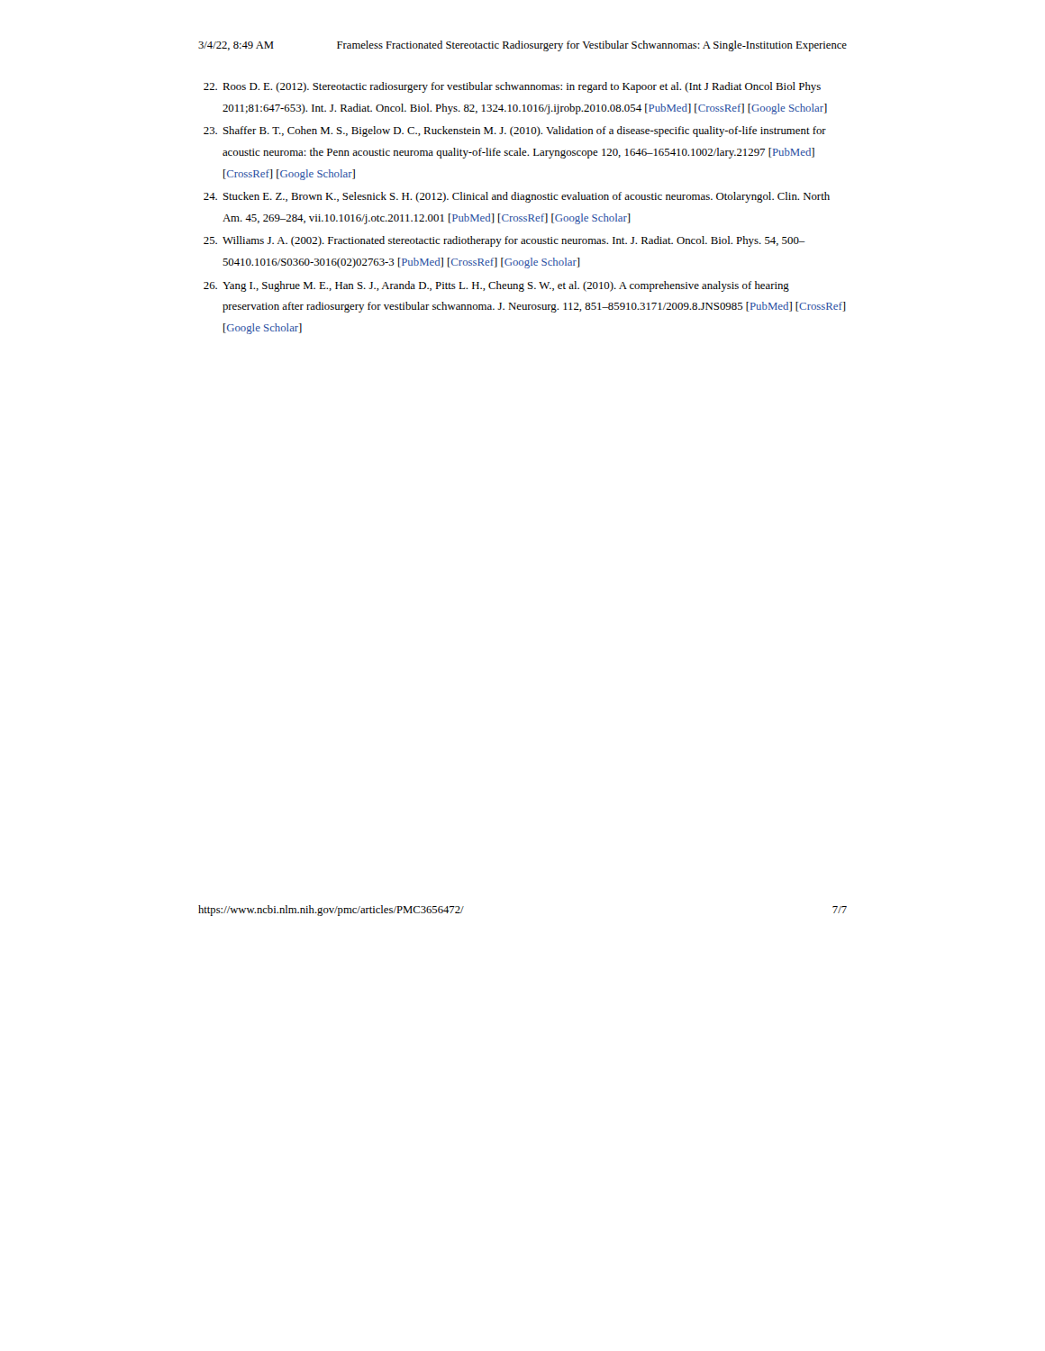3/4/22, 8:49 AM
Frameless Fractionated Stereotactic Radiosurgery for Vestibular Schwannomas: A Single-Institution Experience
22. Roos D. E. (2012). Stereotactic radiosurgery for vestibular schwannomas: in regard to Kapoor et al. (Int J Radiat Oncol Biol Phys 2011;81:647-653). Int. J. Radiat. Oncol. Biol. Phys. 82, 1324.10.1016/j.ijrobp.2010.08.054 [PubMed] [CrossRef] [Google Scholar]
23. Shaffer B. T., Cohen M. S., Bigelow D. C., Ruckenstein M. J. (2010). Validation of a disease-specific quality-of-life instrument for acoustic neuroma: the Penn acoustic neuroma quality-of-life scale. Laryngoscope 120, 1646–165410.1002/lary.21297 [PubMed] [CrossRef] [Google Scholar]
24. Stucken E. Z., Brown K., Selesnick S. H. (2012). Clinical and diagnostic evaluation of acoustic neuromas. Otolaryngol. Clin. North Am. 45, 269–284, vii.10.1016/j.otc.2011.12.001 [PubMed] [CrossRef] [Google Scholar]
25. Williams J. A. (2002). Fractionated stereotactic radiotherapy for acoustic neuromas. Int. J. Radiat. Oncol. Biol. Phys. 54, 500–50410.1016/S0360-3016(02)02763-3 [PubMed] [CrossRef] [Google Scholar]
26. Yang I., Sughrue M. E., Han S. J., Aranda D., Pitts L. H., Cheung S. W., et al. (2010). A comprehensive analysis of hearing preservation after radiosurgery for vestibular schwannoma. J. Neurosurg. 112, 851–85910.3171/2009.8.JNS0985 [PubMed] [CrossRef] [Google Scholar]
https://www.ncbi.nlm.nih.gov/pmc/articles/PMC3656472/
7/7